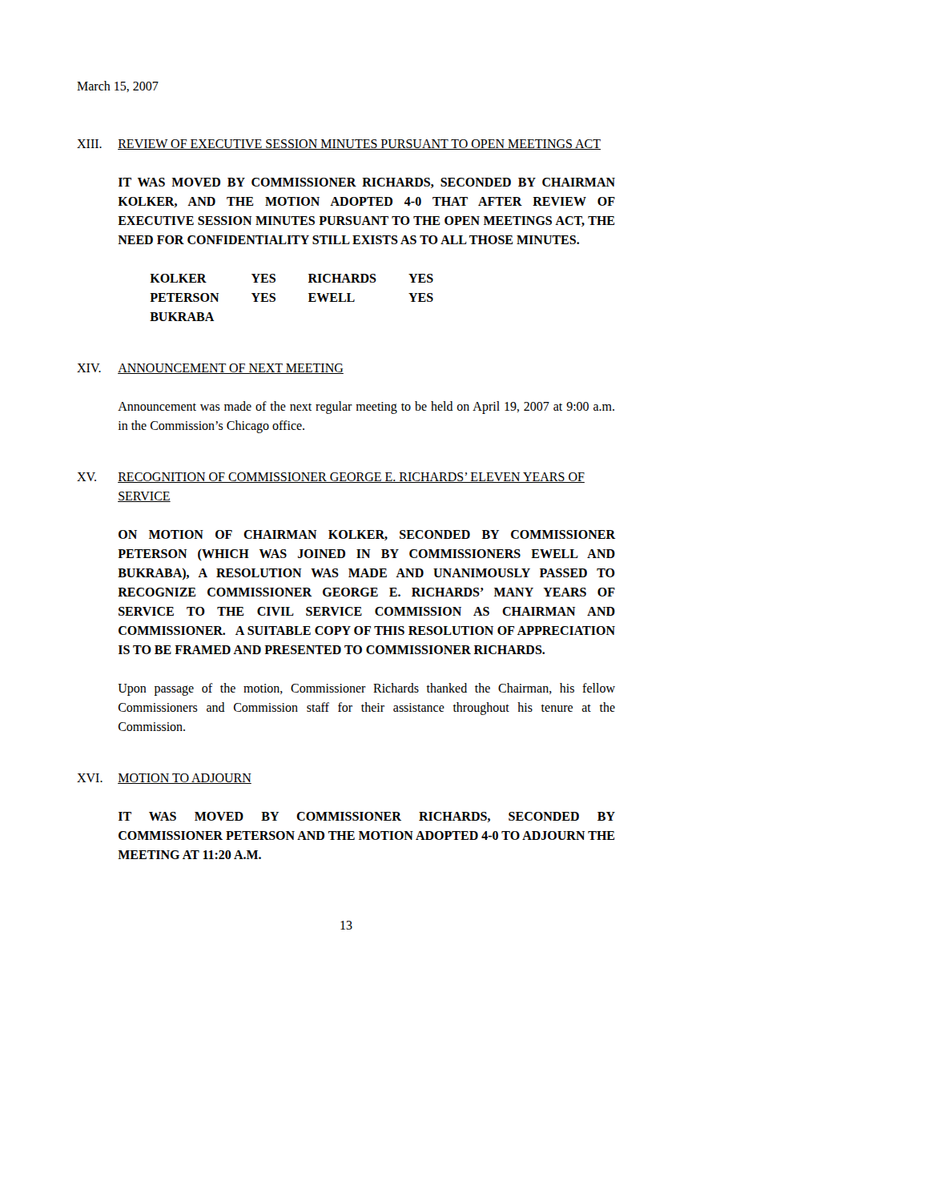March 15, 2007
XIII.
Review of Executive Session Minutes Pursuant to Open Meetings Act
IT WAS MOVED BY COMMISSIONER RICHARDS, SECONDED BY CHAIRMAN KOLKER, AND THE MOTION ADOPTED 4-0 THAT AFTER REVIEW OF EXECUTIVE SESSION MINUTES PURSUANT TO THE OPEN MEETINGS ACT, THE NEED FOR CONFIDENTIALITY STILL EXISTS AS TO ALL THOSE MINUTES.
| KOLKER | YES | RICHARDS | YES |
| PETERSON | YES | EWELL | YES |
| BUKRABA | | | |
XIV.
Announcement of Next Meeting
Announcement was made of the next regular meeting to be held on April 19, 2007 at 9:00 a.m. in the Commission’s Chicago office.
XV.
Recognition of Commissioner George E. Richards’ Eleven Years of Service
ON MOTION OF CHAIRMAN KOLKER, SECONDED BY COMMISSIONER PETERSON (WHICH WAS JOINED IN BY COMMISSIONERS EWELL AND BUKRABA), A RESOLUTION WAS MADE AND UNANIMOUSLY PASSED TO RECOGNIZE COMMISSIONER GEORGE E. RICHARDS’ MANY YEARS OF SERVICE TO THE CIVIL SERVICE COMMISSION AS CHAIRMAN AND COMMISSIONER. A SUITABLE COPY OF THIS RESOLUTION OF APPRECIATION IS TO BE FRAMED AND PRESENTED TO COMMISSIONER RICHARDS.
Upon passage of the motion, Commissioner Richards thanked the Chairman, his fellow Commissioners and Commission staff for their assistance throughout his tenure at the Commission.
XVI.
Motion to Adjourn
IT WAS MOVED BY COMMISSIONER RICHARDS, SECONDED BY COMMISSIONER PETERSON AND THE MOTION ADOPTED 4-0 TO ADJOURN THE MEETING AT 11:20 A.M.
13